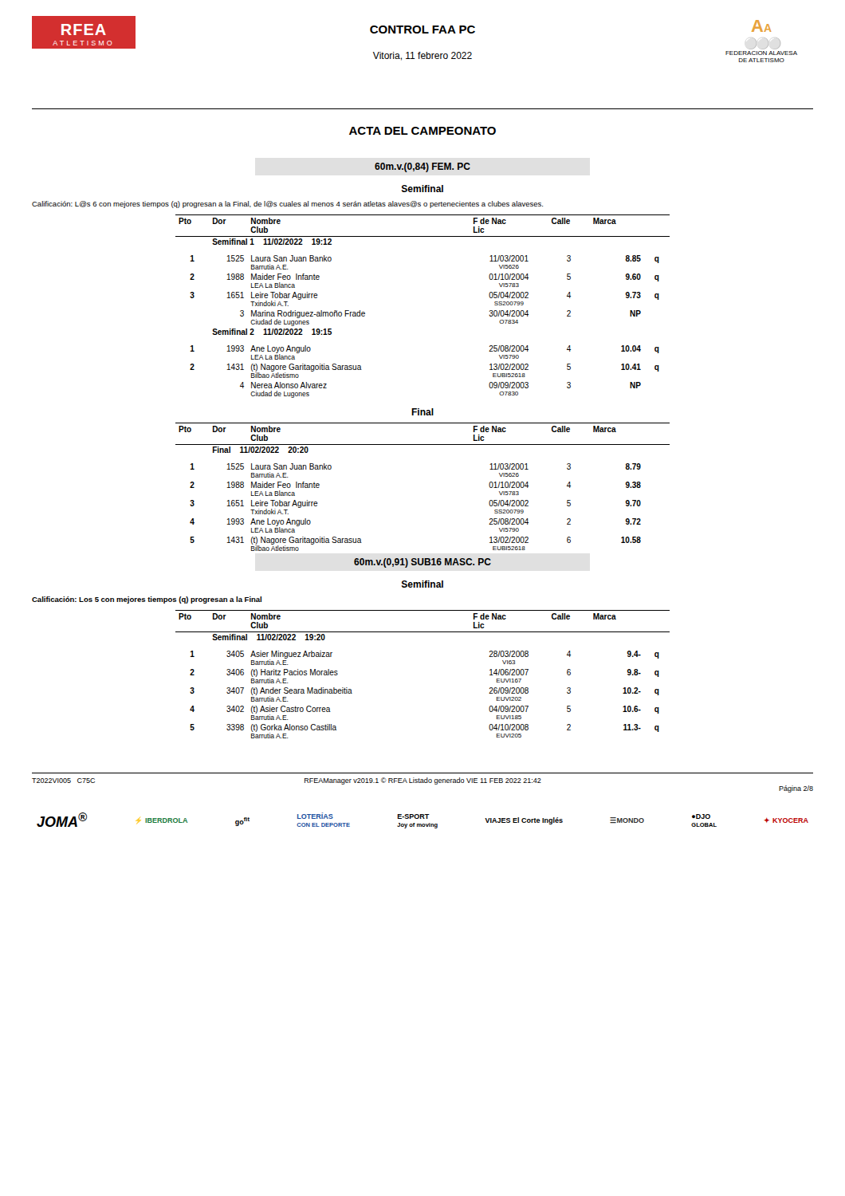RFEAATLETISMO
AA
⚪⚪⚪
FEDERACION ALAVESA
DE ATLETISMO
CONTROL FAA PC
Vitoria, 11 febrero 2022
ACTA DEL CAMPEONATO
60m.v.(0,84) FEM. PC
Semifinal
Calificación: L@s 6 con mejores tiempos (q) progresan a la Final, de l@s cuales al menos 4 serán atletas alaves@s o pertenecientes a clubes alaveses.
| Pto | Dor | Nombre Club | F de Nac Lic | Calle | Marca | |
| --- | --- | --- | --- | --- | --- | --- |
| | Semifinal 1 11/02/2022 19:12 |
| 1 | 1525 | Laura San Juan Banko Barrutia A.E. | 11/03/2001 VI5626 | 3 | 8.85 | q |
| 2 | 1988 | Maider Feo Infante LEA La Blanca | 01/10/2004 VI5783 | 5 | 9.60 | q |
| 3 | 1651 | Leire Tobar Aguirre Txindoki A.T. | 05/04/2002 SS200799 | 4 | 9.73 | q |
| | 3 | Marina Rodriguez-almoño Frade Ciudad de Lugones | 30/04/2004 O7834 | 2 | NP | |
| | Semifinal 2 11/02/2022 19:15 |
| 1 | 1993 | Ane Loyo Angulo LEA La Blanca | 25/08/2004 VI5790 | 4 | 10.04 | q |
| 2 | 1431 | (t) Nagore Garitagoitia Sarasua Bilbao Atletismo | 13/02/2002 EUBI52618 | 5 | 10.41 | q |
| | 4 | Nerea Alonso Alvarez Ciudad de Lugones | 09/09/2003 O7830 | 3 | NP | |
Final
| Pto | Dor | Nombre Club | F de Nac Lic | Calle | Marca | |
| --- | --- | --- | --- | --- | --- | --- |
| | Final 11/02/2022 20:20 |
| 1 | 1525 | Laura San Juan Banko Barrutia A.E. | 11/03/2001 VI5626 | 3 | 8.79 | |
| 2 | 1988 | Maider Feo Infante LEA La Blanca | 01/10/2004 VI5783 | 4 | 9.38 | |
| 3 | 1651 | Leire Tobar Aguirre Txindoki A.T. | 05/04/2002 SS200799 | 5 | 9.70 | |
| 4 | 1993 | Ane Loyo Angulo LEA La Blanca | 25/08/2004 VI5790 | 2 | 9.72 | |
| 5 | 1431 | (t) Nagore Garitagoitia Sarasua Bilbao Atletismo | 13/02/2002 EUBI52618 | 6 | 10.58 | |
60m.v.(0,91) SUB16 MASC. PC
Semifinal
Calificación: Los 5 con mejores tiempos (q) progresan a la Final
| Pto | Dor | Nombre Club | F de Nac Lic | Calle | Marca | |
| --- | --- | --- | --- | --- | --- | --- |
| | Semifinal 11/02/2022 19:20 |
| 1 | 3405 | Asier Minguez Arbaizar Barrutia A.E. | 28/03/2008 VI63 | 4 | 9.4- | q |
| 2 | 3406 | (t) Haritz Pacios Morales Barrutia A.E. | 14/06/2007 EUVI167 | 6 | 9.8- | q |
| 3 | 3407 | (t) Ander Seara Madinabeitia Barrutia A.E. | 26/09/2008 EUVI202 | 3 | 10.2- | q |
| 4 | 3402 | (t) Asier Castro Correa Barrutia A.E. | 04/09/2007 EUVI185 | 5 | 10.6- | q |
| 5 | 3398 | (t) Gorka Alonso Castilla Barrutia A.E. | 04/10/2008 EUVI205 | 2 | 11.3- | q |
T2022VI005 C75C
RFEAManager v2019.1 © RFEA Listado generado VIE 11 FEB 2022 21:42
Página 2/8
JOMA® ⚡ IBERDROLA gofit LOTERÍAS
CON EL DEPORTE E-SPORT
Joy of moving VIAJES El Corte Inglés ☰MONDO ●DJO
GLOBAL ✦ KYOCERA